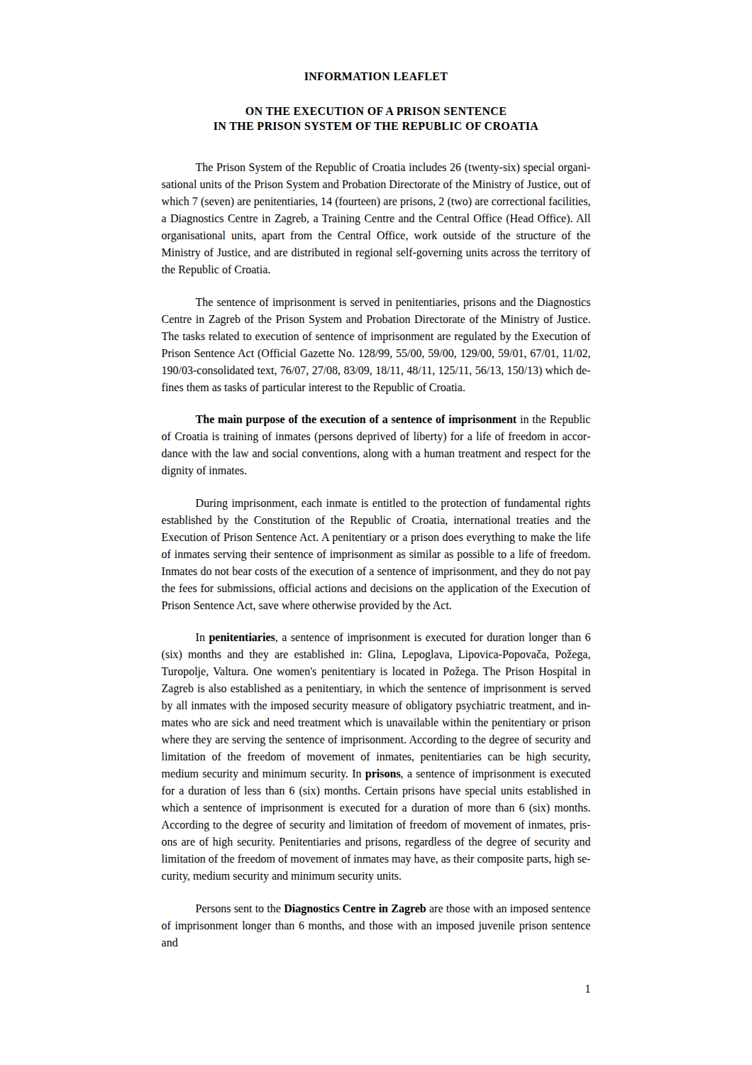INFORMATION LEAFLET
ON THE EXECUTION OF A PRISON SENTENCE
IN THE PRISON SYSTEM OF THE REPUBLIC OF CROATIA
The Prison System of the Republic of Croatia includes 26 (twenty-six) special organisational units of the Prison System and Probation Directorate of the Ministry of Justice, out of which 7 (seven) are penitentiaries, 14 (fourteen) are prisons, 2 (two) are correctional facilities, a Diagnostics Centre in Zagreb, a Training Centre and the Central Office (Head Office). All organisational units, apart from the Central Office, work outside of the structure of the Ministry of Justice, and are distributed in regional self-governing units across the territory of the Republic of Croatia.
The sentence of imprisonment is served in penitentiaries, prisons and the Diagnostics Centre in Zagreb of the Prison System and Probation Directorate of the Ministry of Justice. The tasks related to execution of sentence of imprisonment are regulated by the Execution of Prison Sentence Act (Official Gazette No. 128/99, 55/00, 59/00, 129/00, 59/01, 67/01, 11/02, 190/03-consolidated text, 76/07, 27/08, 83/09, 18/11, 48/11, 125/11, 56/13, 150/13) which defines them as tasks of particular interest to the Republic of Croatia.
The main purpose of the execution of a sentence of imprisonment in the Republic of Croatia is training of inmates (persons deprived of liberty) for a life of freedom in accordance with the law and social conventions, along with a human treatment and respect for the dignity of inmates.
During imprisonment, each inmate is entitled to the protection of fundamental rights established by the Constitution of the Republic of Croatia, international treaties and the Execution of Prison Sentence Act. A penitentiary or a prison does everything to make the life of inmates serving their sentence of imprisonment as similar as possible to a life of freedom. Inmates do not bear costs of the execution of a sentence of imprisonment, and they do not pay the fees for submissions, official actions and decisions on the application of the Execution of Prison Sentence Act, save where otherwise provided by the Act.
In penitentiaries, a sentence of imprisonment is executed for duration longer than 6 (six) months and they are established in: Glina, Lepoglava, Lipovica-Popovača, Požega, Turopolje, Valtura. One women's penitentiary is located in Požega. The Prison Hospital in Zagreb is also established as a penitentiary, in which the sentence of imprisonment is served by all inmates with the imposed security measure of obligatory psychiatric treatment, and inmates who are sick and need treatment which is unavailable within the penitentiary or prison where they are serving the sentence of imprisonment. According to the degree of security and limitation of the freedom of movement of inmates, penitentiaries can be high security, medium security and minimum security. In prisons, a sentence of imprisonment is executed for a duration of less than 6 (six) months. Certain prisons have special units established in which a sentence of imprisonment is executed for a duration of more than 6 (six) months. According to the degree of security and limitation of freedom of movement of inmates, prisons are of high security. Penitentiaries and prisons, regardless of the degree of security and limitation of the freedom of movement of inmates may have, as their composite parts, high security, medium security and minimum security units.
Persons sent to the Diagnostics Centre in Zagreb are those with an imposed sentence of imprisonment longer than 6 months, and those with an imposed juvenile prison sentence and
1